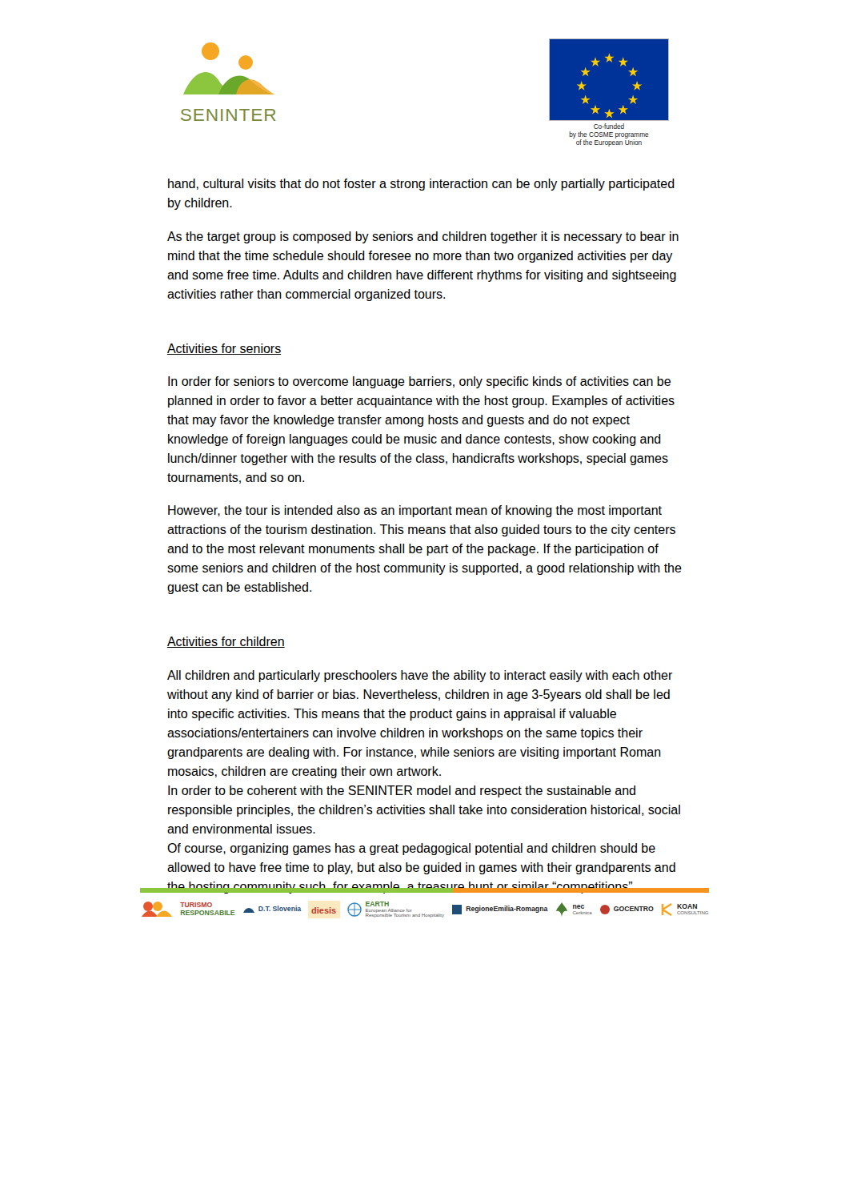SENINTER
Co-funded
by the COSME programme
of the European Union
hand, cultural visits that do not foster a strong interaction can be only partially participated by children.
As the target group is composed by seniors and children together it is necessary to bear in mind that the time schedule should foresee no more than two organized activities per day and some free time. Adults and children have different rhythms for visiting and sightseeing activities rather than commercial organized tours.
Activities for seniors
In order for seniors to overcome language barriers, only specific kinds of activities can be planned in order to favor a better acquaintance with the host group. Examples of activities that may favor the knowledge transfer among hosts and guests and do not expect knowledge of foreign languages could be music and dance contests, show cooking and lunch/dinner together with the results of the class, handicrafts workshops, special games tournaments, and so on.
However, the tour is intended also as an important mean of knowing the most important attractions of the tourism destination. This means that also guided tours to the city centers and to the most relevant monuments shall be part of the package. If the participation of some seniors and children of the host community is supported, a good relationship with the guest can be established.
Activities for children
All children and particularly preschoolers have the ability to interact easily with each other without any kind of barrier or bias. Nevertheless, children in age 3-5years old shall be led into specific activities. This means that the product gains in appraisal if valuable associations/entertainers can involve children in workshops on the same topics their grandparents are dealing with. For instance, while seniors are visiting important Roman mosaics, children are creating their own artwork.
In order to be coherent with the SENINTER model and respect the sustainable and responsible principles, the children’s activities shall take into consideration historical, social and environmental issues.
Of course, organizing games has a great pedagogical potential and children should be allowed to have free time to play, but also be guided in games with their grandparents and the hosting community such, for example, a treasure hunt or similar “competitions”.
TURISMO RESPONSABILE
D.T. Slovenia
diesis
EARTH European Alliance for
Responsible Tourism and Hospitality
RegioneEmilia-Romagna
nec Cerknica
GOCENTRO
KOAN CONSULTING